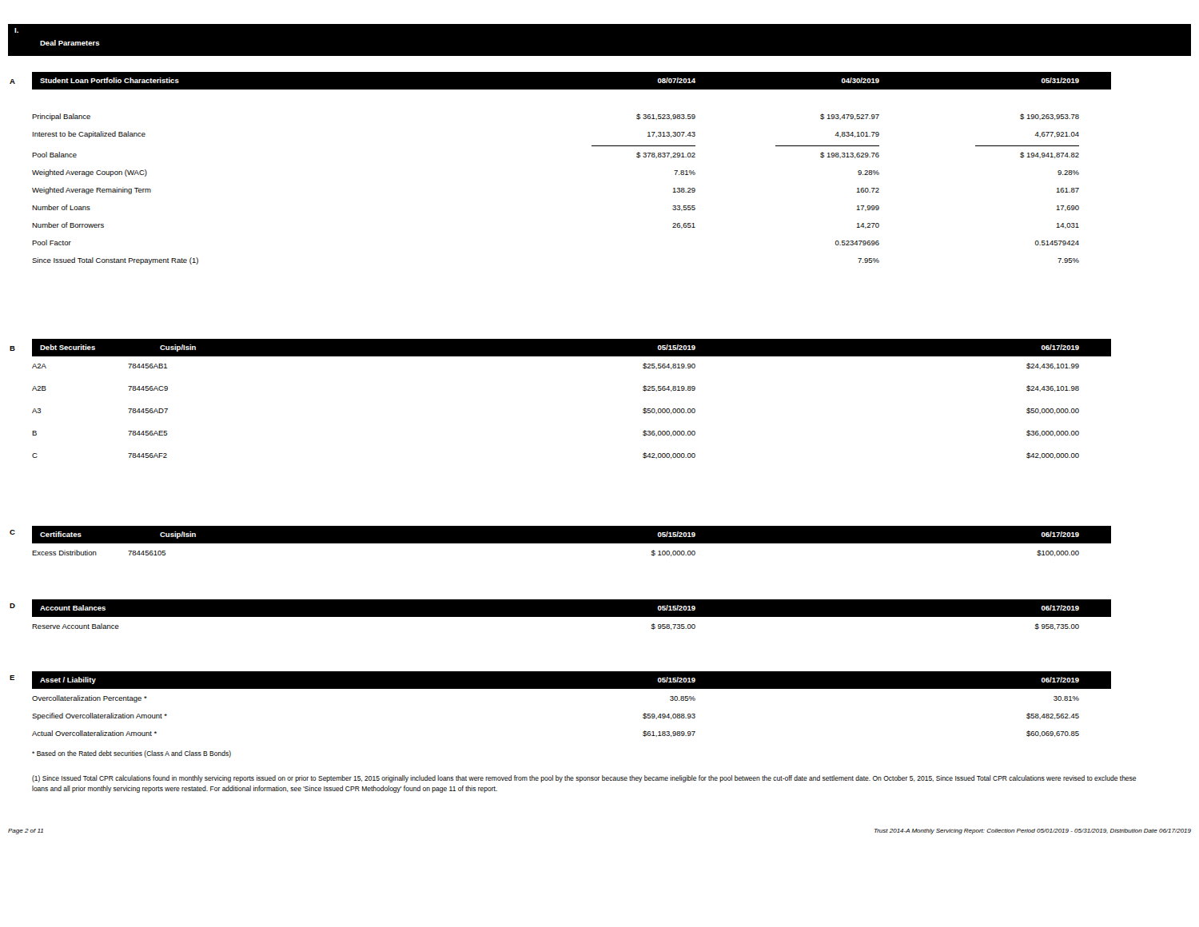I.
Deal Parameters
A
Student Loan Portfolio Characteristics 08/07/2014 04/30/2019 05/31/2019
Principal Balance $ 361,523,983.59 $ 193,479,527.97 $ 190,263,953.78
Interest to be Capitalized Balance 17,313,307.43 4,834,101.79 4,677,921.04
Pool Balance $ 378,837,291.02 $ 198,313,629.76 $ 194,941,874.82
Weighted Average Coupon (WAC) 7.81% 9.28% 9.28%
Weighted Average Remaining Term 138.29 160.72 161.87
Number of Loans 33,555 17,999 17,690
Number of Borrowers 26,651 14,270 14,031
Pool Factor 0.523479696 0.514579424
Since Issued Total Constant Prepayment Rate (1) 7.95% 7.95%
B
Debt Securities Cusip/Isin 05/15/2019 06/17/2019
A2A 784456AB1 $25,564,819.90 $24,436,101.99
A2B 784456AC9 $25,564,819.89 $24,436,101.98
A3 784456AD7 $50,000,000.00 $50,000,000.00
B 784456AE5 $36,000,000.00 $36,000,000.00
C 784456AF2 $42,000,000.00 $42,000,000.00
C
Certificates Cusip/Isin 05/15/2019 06/17/2019
Excess Distribution 784456105 $ 100,000.00 $100,000.00
D
Account Balances 05/15/2019 06/17/2019
Reserve Account Balance $ 958,735.00 $ 958,735.00
E
Asset / Liability 05/15/2019 06/17/2019
Overcollateralization Percentage * 30.85% 30.81%
Specified Overcollateralization Amount * $59,494,088.93 $58,482,562.45
Actual Overcollateralization Amount * $61,183,989.97 $60,069,670.85
* Based on the Rated debt securities (Class A and Class B Bonds)
(1) Since Issued Total CPR calculations found in monthly servicing reports issued on or prior to September 15, 2015 originally included loans that were removed from the pool by the sponsor because they became ineligible for the pool between the cut-off date and settlement date. On October 5, 2015, Since Issued Total CPR calculations were revised to exclude these loans and all prior monthly servicing reports were restated. For additional information, see 'Since Issued CPR Methodology' found on page 11 of this report.
Page 2 of 11
Trust 2014-A Monthly Servicing Report: Collection Period 05/01/2019 - 05/31/2019, Distribution Date 06/17/2019